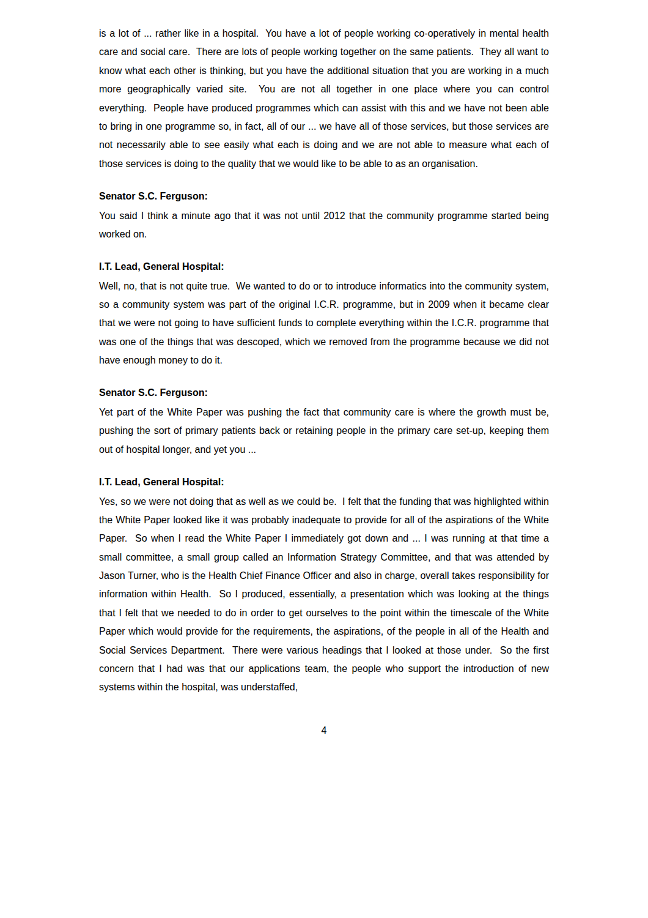is a lot of ... rather like in a hospital. You have a lot of people working co-operatively in mental health care and social care. There are lots of people working together on the same patients. They all want to know what each other is thinking, but you have the additional situation that you are working in a much more geographically varied site. You are not all together in one place where you can control everything. People have produced programmes which can assist with this and we have not been able to bring in one programme so, in fact, all of our ... we have all of those services, but those services are not necessarily able to see easily what each is doing and we are not able to measure what each of those services is doing to the quality that we would like to be able to as an organisation.
Senator S.C. Ferguson:
You said I think a minute ago that it was not until 2012 that the community programme started being worked on.
I.T. Lead, General Hospital:
Well, no, that is not quite true. We wanted to do or to introduce informatics into the community system, so a community system was part of the original I.C.R. programme, but in 2009 when it became clear that we were not going to have sufficient funds to complete everything within the I.C.R. programme that was one of the things that was descoped, which we removed from the programme because we did not have enough money to do it.
Senator S.C. Ferguson:
Yet part of the White Paper was pushing the fact that community care is where the growth must be, pushing the sort of primary patients back or retaining people in the primary care set-up, keeping them out of hospital longer, and yet you ...
I.T. Lead, General Hospital:
Yes, so we were not doing that as well as we could be. I felt that the funding that was highlighted within the White Paper looked like it was probably inadequate to provide for all of the aspirations of the White Paper. So when I read the White Paper I immediately got down and ... I was running at that time a small committee, a small group called an Information Strategy Committee, and that was attended by Jason Turner, who is the Health Chief Finance Officer and also in charge, overall takes responsibility for information within Health. So I produced, essentially, a presentation which was looking at the things that I felt that we needed to do in order to get ourselves to the point within the timescale of the White Paper which would provide for the requirements, the aspirations, of the people in all of the Health and Social Services Department. There were various headings that I looked at those under. So the first concern that I had was that our applications team, the people who support the introduction of new systems within the hospital, was understaffed,
4